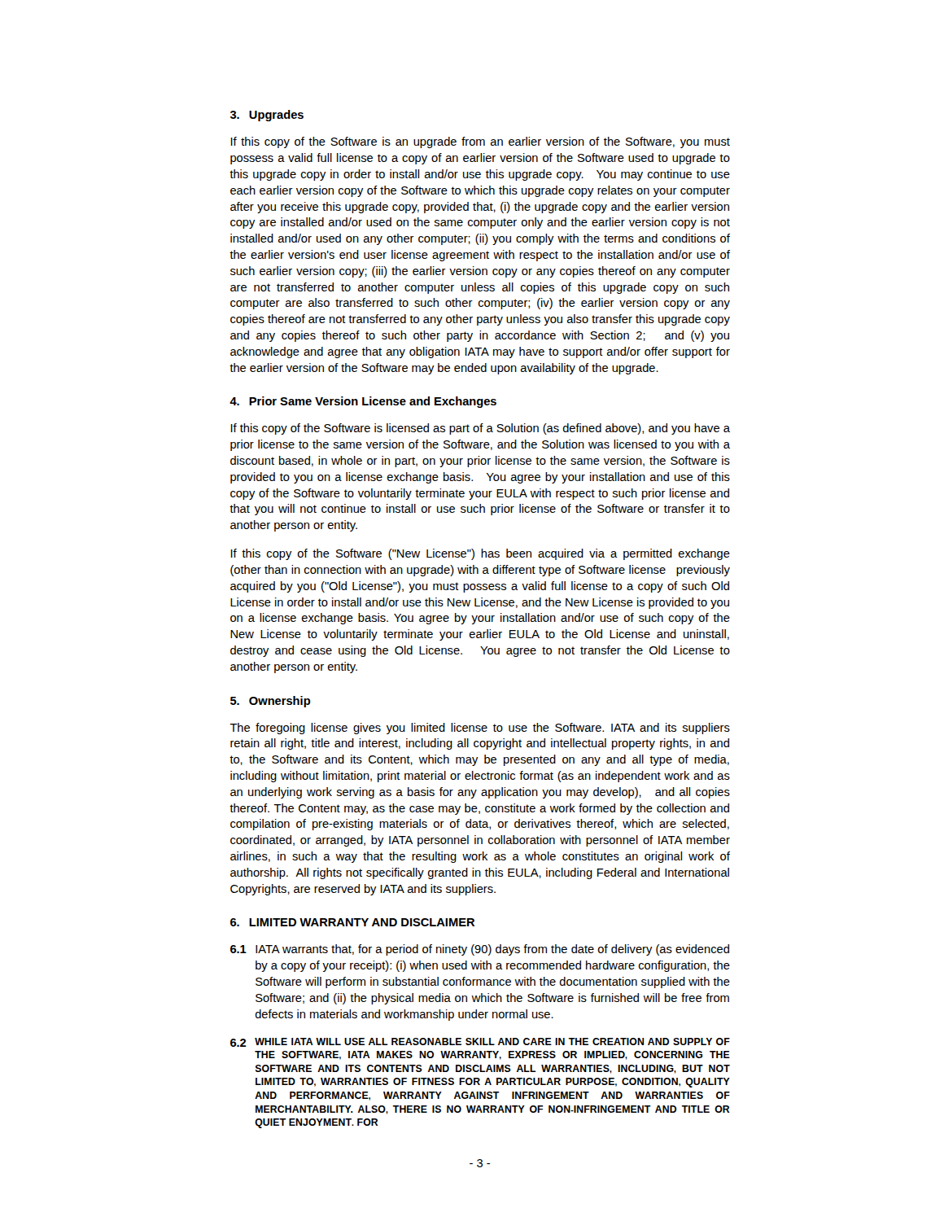3. Upgrades
If this copy of the Software is an upgrade from an earlier version of the Software, you must possess a valid full license to a copy of an earlier version of the Software used to upgrade to this upgrade copy in order to install and/or use this upgrade copy. You may continue to use each earlier version copy of the Software to which this upgrade copy relates on your computer after you receive this upgrade copy, provided that, (i) the upgrade copy and the earlier version copy are installed and/or used on the same computer only and the earlier version copy is not installed and/or used on any other computer; (ii) you comply with the terms and conditions of the earlier version's end user license agreement with respect to the installation and/or use of such earlier version copy; (iii) the earlier version copy or any copies thereof on any computer are not transferred to another computer unless all copies of this upgrade copy on such computer are also transferred to such other computer; (iv) the earlier version copy or any copies thereof are not transferred to any other party unless you also transfer this upgrade copy and any copies thereof to such other party in accordance with Section 2; and (v) you acknowledge and agree that any obligation IATA may have to support and/or offer support for the earlier version of the Software may be ended upon availability of the upgrade.
4. Prior Same Version License and Exchanges
If this copy of the Software is licensed as part of a Solution (as defined above), and you have a prior license to the same version of the Software, and the Solution was licensed to you with a discount based, in whole or in part, on your prior license to the same version, the Software is provided to you on a license exchange basis. You agree by your installation and use of this copy of the Software to voluntarily terminate your EULA with respect to such prior license and that you will not continue to install or use such prior license of the Software or transfer it to another person or entity.
If this copy of the Software ("New License") has been acquired via a permitted exchange (other than in connection with an upgrade) with a different type of Software license previously acquired by you ("Old License"), you must possess a valid full license to a copy of such Old License in order to install and/or use this New License, and the New License is provided to you on a license exchange basis. You agree by your installation and/or use of such copy of the New License to voluntarily terminate your earlier EULA to the Old License and uninstall, destroy and cease using the Old License. You agree to not transfer the Old License to another person or entity.
5. Ownership
The foregoing license gives you limited license to use the Software. IATA and its suppliers retain all right, title and interest, including all copyright and intellectual property rights, in and to, the Software and its Content, which may be presented on any and all type of media, including without limitation, print material or electronic format (as an independent work and as an underlying work serving as a basis for any application you may develop), and all copies thereof. The Content may, as the case may be, constitute a work formed by the collection and compilation of pre-existing materials or of data, or derivatives thereof, which are selected, coordinated, or arranged, by IATA personnel in collaboration with personnel of IATA member airlines, in such a way that the resulting work as a whole constitutes an original work of authorship. All rights not specifically granted in this EULA, including Federal and International Copyrights, are reserved by IATA and its suppliers.
6. LIMITED WARRANTY AND DISCLAIMER
6.1
IATA warrants that, for a period of ninety (90) days from the date of delivery (as evidenced by a copy of your receipt): (i) when used with a recommended hardware configuration, the Software will perform in substantial conformance with the documentation supplied with the Software; and (ii) the physical media on which the Software is furnished will be free from defects in materials and workmanship under normal use.
6.2
WHILE IATA WILL USE ALL REASONABLE SKILL AND CARE IN THE CREATION AND SUPPLY OF THE SOFTWARE, IATA MAKES NO WARRANTY, EXPRESS OR IMPLIED, CONCERNING THE SOFTWARE AND ITS CONTENTS AND DISCLAIMS ALL WARRANTIES, INCLUDING, BUT NOT LIMITED TO, WARRANTIES OF FITNESS FOR A PARTICULAR PURPOSE, CONDITION, QUALITY AND PERFORMANCE, WARRANTY AGAINST INFRINGEMENT AND WARRANTIES OF MERCHANTABILITY. ALSO, THERE IS NO WARRANTY OF NON-INFRINGEMENT AND TITLE OR QUIET ENJOYMENT. FOR
- 3 -